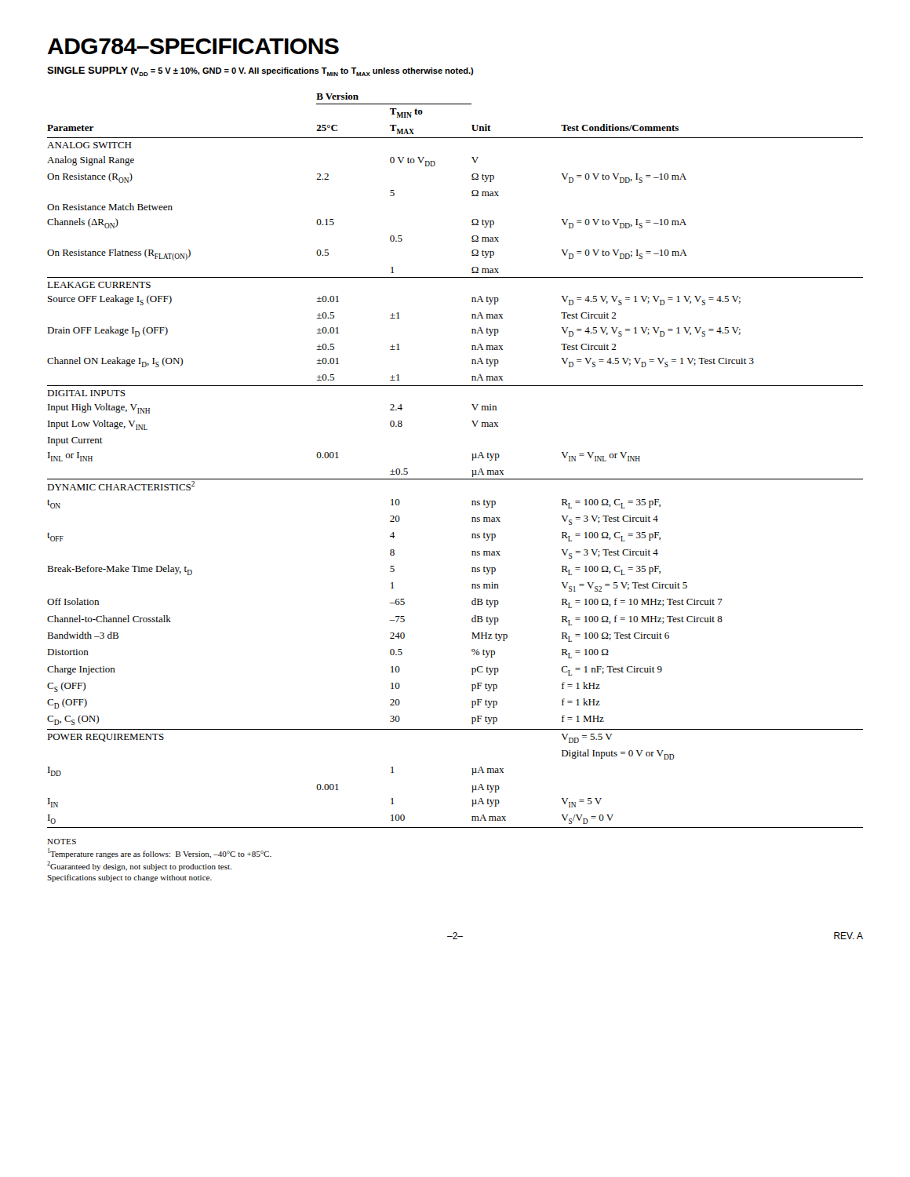ADG784–SPECIFICATIONS
SINGLE SUPPLY (VDD = 5 V ± 10%, GND = 0 V. All specifications TMIN to TMAX unless otherwise noted.)
| | B Version | | |
| | | T MIN to | | |
| Parameter | 25°C | T MAX | Unit | Test Conditions/Comments |
| ANALOG SWITCH | | | | |
| Analog Signal Range | | 0 V to V DD | V | |
| On Resistance (R ON ) | 2.2 | | Ω typ | V D = 0 V to V DD , I S = –10 mA |
| | | 5 | Ω max | |
| On Resistance Match Between | | | | |
| Channels (ΔR ON ) | 0.15 | | Ω typ | V D = 0 V to V DD , I S = –10 mA |
| | | 0.5 | Ω max | |
| On Resistance Flatness (R FLAT(ON) ) | 0.5 | | Ω typ | V D = 0 V to V DD ; I S = –10 mA |
| | | 1 | Ω max | |
| LEAKAGE CURRENTS | | | | |
| Source OFF Leakage I S (OFF) | ±0.01 | | nA typ | V D = 4.5 V, V S = 1 V; V D = 1 V, V S = 4.5 V; |
| | ±0.5 | ±1 | nA max | Test Circuit 2 |
| Drain OFF Leakage I D (OFF) | ±0.01 | | nA typ | V D = 4.5 V, V S = 1 V; V D = 1 V, V S = 4.5 V; |
| | ±0.5 | ±1 | nA max | Test Circuit 2 |
| Channel ON Leakage I D , I S (ON) | ±0.01 | | nA typ | V D = V S = 4.5 V; V D = V S = 1 V; Test Circuit 3 |
| | ±0.5 | ±1 | nA max | |
| DIGITAL INPUTS | | | | |
| Input High Voltage, V INH | | 2.4 | V min | |
| Input Low Voltage, V INL | | 0.8 | V max | |
| Input Current | | | | |
| I INL or I INH | 0.001 | | µA typ | V IN = V INL or V INH |
| | | ±0.5 | µA max | |
| DYNAMIC CHARACTERISTICS 2 | | | | |
| t ON | | 10 | ns typ | R L = 100 Ω, C L = 35 pF, |
| | | 20 | ns max | V S = 3 V; Test Circuit 4 |
| t OFF | | 4 | ns typ | R L = 100 Ω, C L = 35 pF, |
| | | 8 | ns max | V S = 3 V; Test Circuit 4 |
| Break-Before-Make Time Delay, t D | | 5 | ns typ | R L = 100 Ω, C L = 35 pF, |
| | | 1 | ns min | V S1 = V S2 = 5 V; Test Circuit 5 |
| Off Isolation | | –65 | dB typ | R L = 100 Ω, f = 10 MHz; Test Circuit 7 |
| Channel-to-Channel Crosstalk | | –75 | dB typ | R L = 100 Ω, f = 10 MHz; Test Circuit 8 |
| Bandwidth –3 dB | | 240 | MHz typ | R L = 100 Ω; Test Circuit 6 |
| Distortion | | 0.5 | % typ | R L = 100 Ω |
| Charge Injection | | 10 | pC typ | C L = 1 nF; Test Circuit 9 |
| C S (OFF) | | 10 | pF typ | f = 1 kHz |
| C D (OFF) | | 20 | pF typ | f = 1 kHz |
| C D , C S (ON) | | 30 | pF typ | f = 1 MHz |
| POWER REQUIREMENTS | | | | V DD = 5.5 V |
| | | | | Digital Inputs = 0 V or V DD |
| I DD | | 1 | µA max | |
| | 0.001 | | µA typ | |
| I IN | | 1 | µA typ | V IN = 5 V |
| I O | | 100 | mA max | V S /V D = 0 V |
NOTES
1Temperature ranges are as follows: B Version, –40°C to +85°C.
2Guaranteed by design, not subject to production test.
Specifications subject to change without notice.
–2–
REV. A